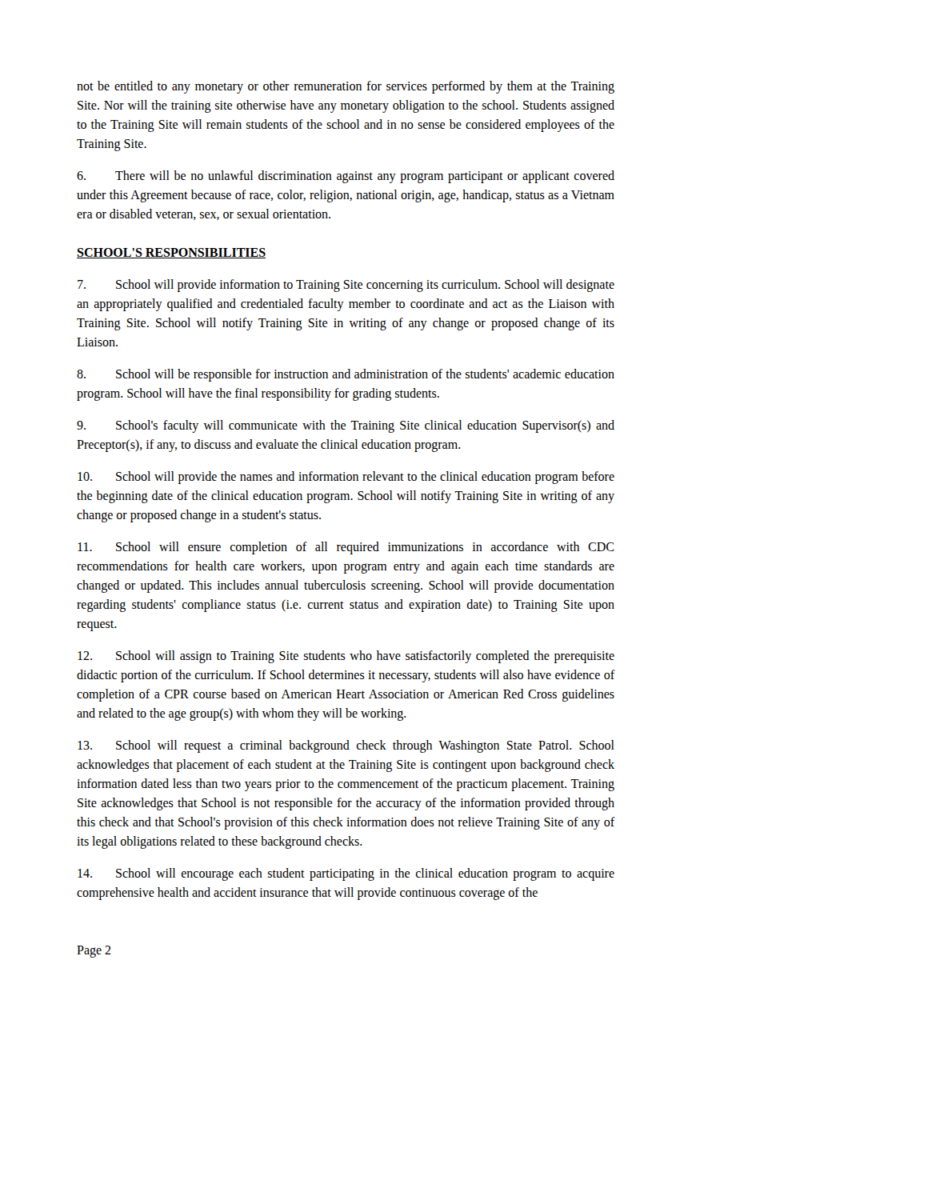not be entitled to any monetary or other remuneration for services performed by them at the Training Site. Nor will the training site otherwise have any monetary obligation to the school. Students assigned to the Training Site will remain students of the school and in no sense be considered employees of the Training Site.
6. There will be no unlawful discrimination against any program participant or applicant covered under this Agreement because of race, color, religion, national origin, age, handicap, status as a Vietnam era or disabled veteran, sex, or sexual orientation.
SCHOOL'S RESPONSIBILITIES
7. School will provide information to Training Site concerning its curriculum. School will designate an appropriately qualified and credentialed faculty member to coordinate and act as the Liaison with Training Site. School will notify Training Site in writing of any change or proposed change of its Liaison.
8. School will be responsible for instruction and administration of the students' academic education program. School will have the final responsibility for grading students.
9. School's faculty will communicate with the Training Site clinical education Supervisor(s) and Preceptor(s), if any, to discuss and evaluate the clinical education program.
10. School will provide the names and information relevant to the clinical education program before the beginning date of the clinical education program. School will notify Training Site in writing of any change or proposed change in a student's status.
11. School will ensure completion of all required immunizations in accordance with CDC recommendations for health care workers, upon program entry and again each time standards are changed or updated. This includes annual tuberculosis screening. School will provide documentation regarding students' compliance status (i.e. current status and expiration date) to Training Site upon request.
12. School will assign to Training Site students who have satisfactorily completed the prerequisite didactic portion of the curriculum. If School determines it necessary, students will also have evidence of completion of a CPR course based on American Heart Association or American Red Cross guidelines and related to the age group(s) with whom they will be working.
13. School will request a criminal background check through Washington State Patrol. School acknowledges that placement of each student at the Training Site is contingent upon background check information dated less than two years prior to the commencement of the practicum placement. Training Site acknowledges that School is not responsible for the accuracy of the information provided through this check and that School's provision of this check information does not relieve Training Site of any of its legal obligations related to these background checks.
14. School will encourage each student participating in the clinical education program to acquire comprehensive health and accident insurance that will provide continuous coverage of the
Page 2